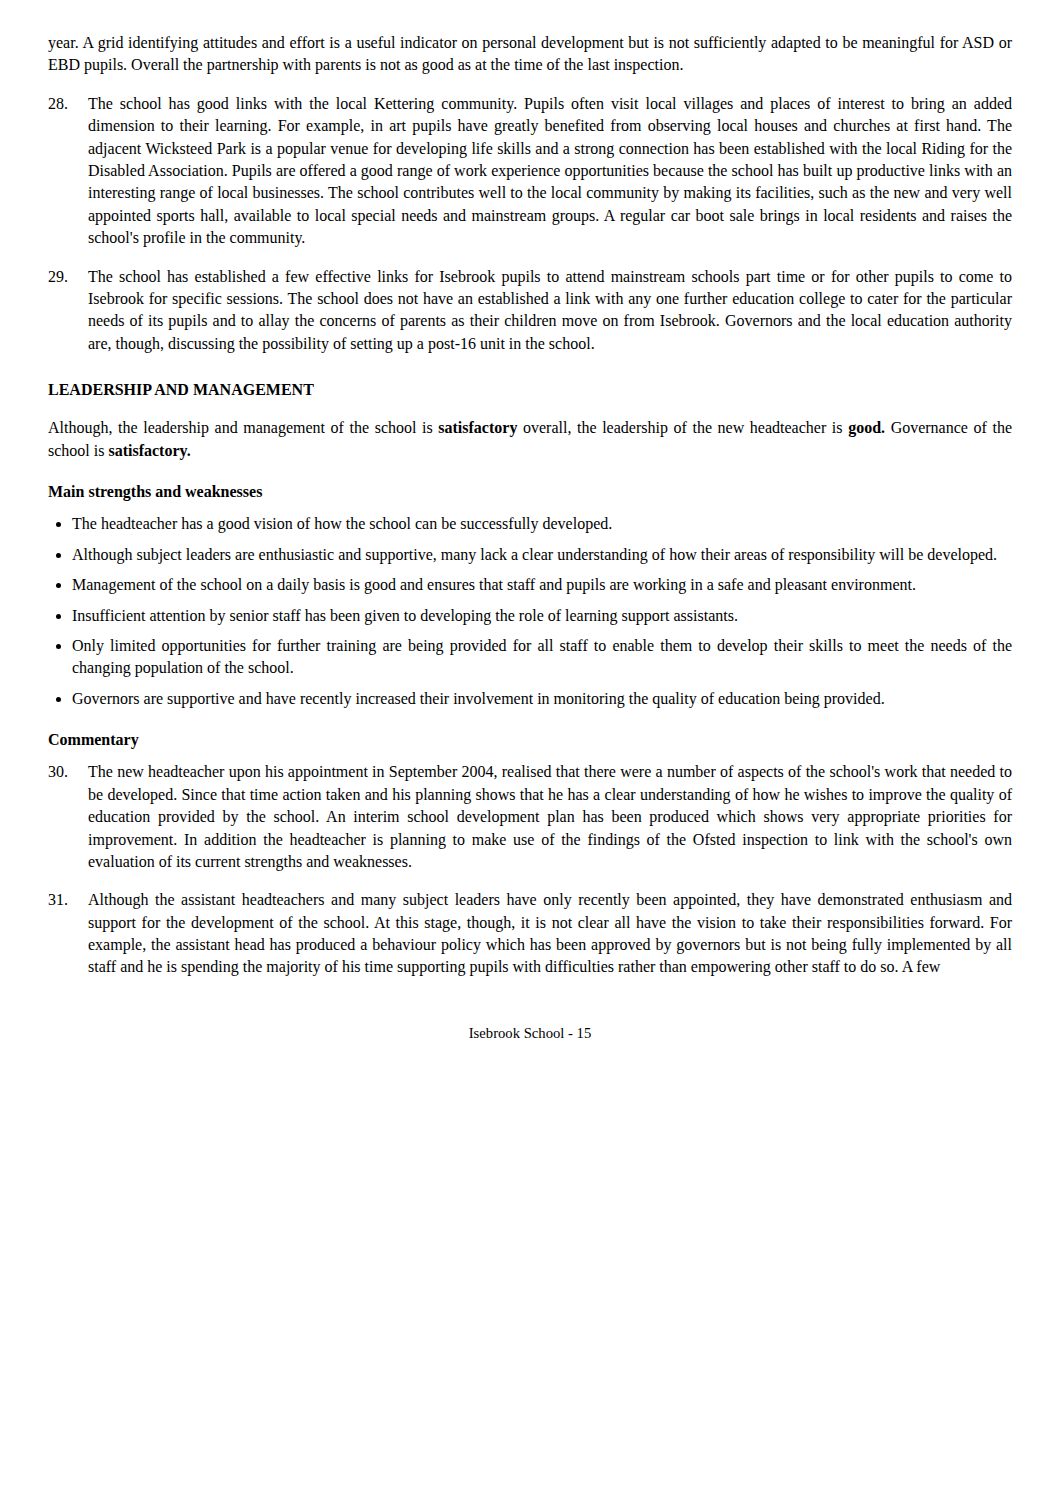year. A grid identifying attitudes and effort is a useful indicator on personal development but is not sufficiently adapted to be meaningful for ASD or EBD pupils. Overall the partnership with parents is not as good as at the time of the last inspection.
28.
The school has good links with the local Kettering community. Pupils often visit local villages and places of interest to bring an added dimension to their learning. For example, in art pupils have greatly benefited from observing local houses and churches at first hand. The adjacent Wicksteed Park is a popular venue for developing life skills and a strong connection has been established with the local Riding for the Disabled Association. Pupils are offered a good range of work experience opportunities because the school has built up productive links with an interesting range of local businesses. The school contributes well to the local community by making its facilities, such as the new and very well appointed sports hall, available to local special needs and mainstream groups. A regular car boot sale brings in local residents and raises the school's profile in the community.
29.
The school has established a few effective links for Isebrook pupils to attend mainstream schools part time or for other pupils to come to Isebrook for specific sessions. The school does not have an established a link with any one further education college to cater for the particular needs of its pupils and to allay the concerns of parents as their children move on from Isebrook. Governors and the local education authority are, though, discussing the possibility of setting up a post-16 unit in the school.
LEADERSHIP AND MANAGEMENT
Although, the leadership and management of the school is satisfactory overall, the leadership of the new headteacher is good. Governance of the school is satisfactory.
Main strengths and weaknesses
The headteacher has a good vision of how the school can be successfully developed.
Although subject leaders are enthusiastic and supportive, many lack a clear understanding of how their areas of responsibility will be developed.
Management of the school on a daily basis is good and ensures that staff and pupils are working in a safe and pleasant environment.
Insufficient attention by senior staff has been given to developing the role of learning support assistants.
Only limited opportunities for further training are being provided for all staff to enable them to develop their skills to meet the needs of the changing population of the school.
Governors are supportive and have recently increased their involvement in monitoring the quality of education being provided.
Commentary
30.
The new headteacher upon his appointment in September 2004, realised that there were a number of aspects of the school's work that needed to be developed. Since that time action taken and his planning shows that he has a clear understanding of how he wishes to improve the quality of education provided by the school. An interim school development plan has been produced which shows very appropriate priorities for improvement. In addition the headteacher is planning to make use of the findings of the Ofsted inspection to link with the school's own evaluation of its current strengths and weaknesses.
31.
Although the assistant headteachers and many subject leaders have only recently been appointed, they have demonstrated enthusiasm and support for the development of the school. At this stage, though, it is not clear all have the vision to take their responsibilities forward. For example, the assistant head has produced a behaviour policy which has been approved by governors but is not being fully implemented by all staff and he is spending the majority of his time supporting pupils with difficulties rather than empowering other staff to do so. A few
Isebrook School - 15